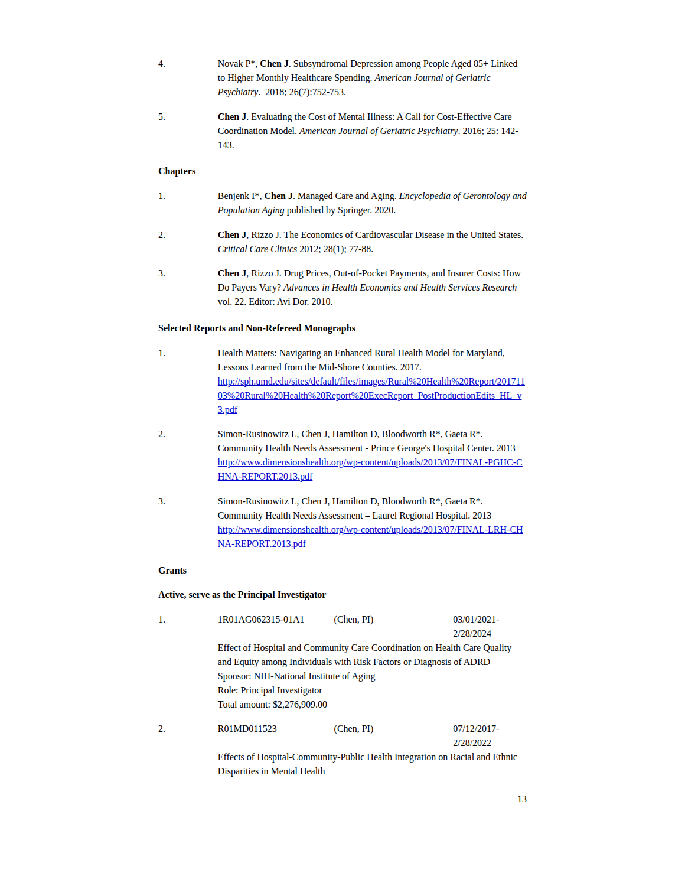4.
Novak P*, Chen J. Subsyndromal Depression among People Aged 85+ Linked to Higher Monthly Healthcare Spending. American Journal of Geriatric Psychiatry. 2018; 26(7):752-753.
5.
Chen J. Evaluating the Cost of Mental Illness: A Call for Cost-Effective Care Coordination Model. American Journal of Geriatric Psychiatry. 2016; 25: 142-143.
Chapters
1.
Benjenk I*, Chen J. Managed Care and Aging. Encyclopedia of Gerontology and Population Aging published by Springer. 2020.
2.
Chen J, Rizzo J. The Economics of Cardiovascular Disease in the United States. Critical Care Clinics 2012; 28(1); 77-88.
3.
Chen J, Rizzo J. Drug Prices, Out-of-Pocket Payments, and Insurer Costs: How Do Payers Vary? Advances in Health Economics and Health Services Research vol. 22. Editor: Avi Dor. 2010.
Selected Reports and Non-Refereed Monographs
1.
Health Matters: Navigating an Enhanced Rural Health Model for Maryland, Lessons Learned from the Mid-Shore Counties. 2017.
http://sph.umd.edu/sites/default/files/images/Rural%20Health%20Report/20171103%20Rural%20Health%20Report%20ExecReport_PostProductionEdits_HL_v3.pdf
2.
Simon-Rusinowitz L, Chen J, Hamilton D, Bloodworth R*, Gaeta R*. Community Health Needs Assessment - Prince George's Hospital Center. 2013
http://www.dimensionshealth.org/wp-content/uploads/2013/07/FINAL-PGHC-CHNA-REPORT.2013.pdf
3.
Simon-Rusinowitz L, Chen J, Hamilton D, Bloodworth R*, Gaeta R*. Community Health Needs Assessment – Laurel Regional Hospital. 2013
http://www.dimensionshealth.org/wp-content/uploads/2013/07/FINAL-LRH-CHNA-REPORT.2013.pdf
Grants
Active, serve as the Principal Investigator
1.
1R01AG062315-01A1
(Chen, PI)
03/01/2021-2/28/2024
Effect of Hospital and Community Care Coordination on Health Care Quality and Equity among Individuals with Risk Factors or Diagnosis of ADRD Sponsor: NIH-National Institute of Aging Role: Principal Investigator Total amount: $2,276,909.00
2.
R01MD011523
(Chen, PI)
07/12/2017-2/28/2022
Effects of Hospital-Community-Public Health Integration on Racial and Ethnic Disparities in Mental Health
13